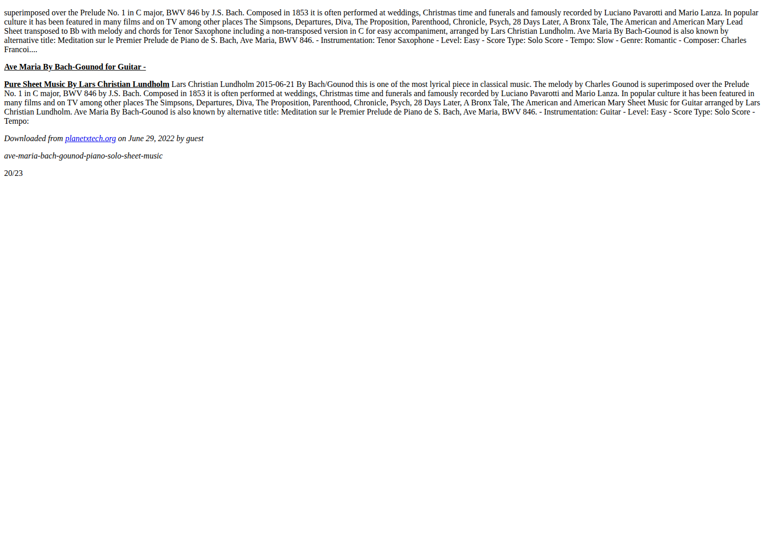superimposed over the Prelude No. 1 in C major, BWV 846 by J.S. Bach. Composed in 1853 it is often performed at weddings, Christmas time and funerals and famously recorded by Luciano Pavarotti and Mario Lanza. In popular culture it has been featured in many films and on TV among other places The Simpsons, Departures, Diva, The Proposition, Parenthood, Chronicle, Psych, 28 Days Later, A Bronx Tale, The American and American Mary Lead Sheet transposed to Bb with melody and chords for Tenor Saxophone including a non-transposed version in C for easy accompaniment, arranged by Lars Christian Lundholm. Ave Maria By Bach-Gounod is also known by alternative title: Meditation sur le Premier Prelude de Piano de S. Bach, Ave Maria, BWV 846. - Instrumentation: Tenor Saxophone - Level: Easy - Score Type: Solo Score - Tempo: Slow - Genre: Romantic - Composer: Charles Francoi....
Ave Maria By Bach-Gounod for Guitar -
Pure Sheet Music By Lars Christian Lundholm Lars Christian Lundholm 2015-06-21 By Bach/Gounod this is one of the most lyrical piece in classical music. The melody by Charles Gounod is superimposed over the Prelude No. 1 in C major, BWV 846 by J.S. Bach. Composed in 1853 it is often performed at weddings, Christmas time and funerals and famously recorded by Luciano Pavarotti and Mario Lanza. In popular culture it has been featured in many films and on TV among other places The Simpsons, Departures, Diva, The Proposition, Parenthood, Chronicle, Psych, 28 Days Later, A Bronx Tale, The American and American Mary Sheet Music for Guitar arranged by Lars Christian Lundholm. Ave Maria By Bach-Gounod is also known by alternative title: Meditation sur le Premier Prelude de Piano de S. Bach, Ave Maria, BWV 846. - Instrumentation: Guitar - Level: Easy - Score Type: Solo Score - Tempo:
Downloaded from planetxtech.org on June 29, 2022 by guest
ave-maria-bach-gounod-piano-solo-sheet-music
20/23